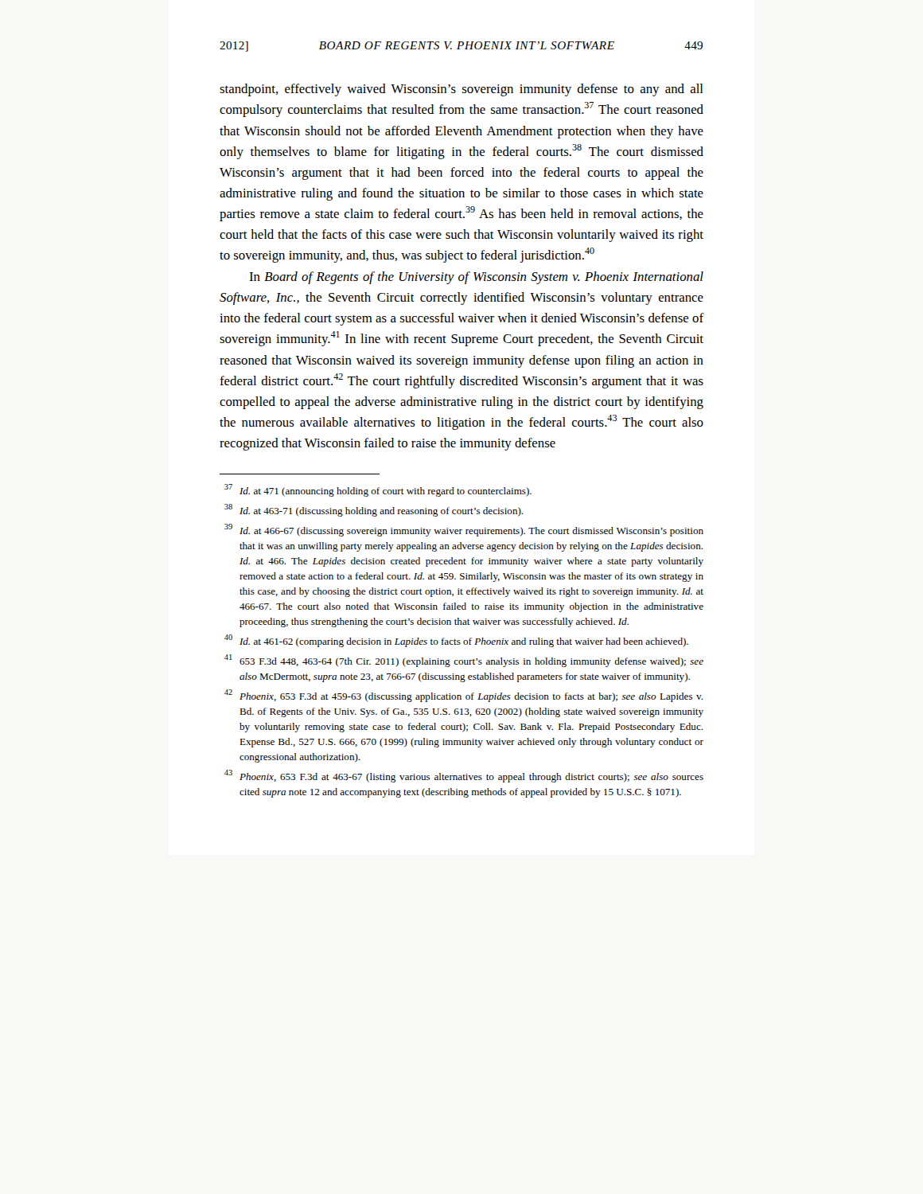2012] Board of Regents v. Phoenix Int’l Software 449
standpoint, effectively waived Wisconsin’s sovereign immunity defense to any and all compulsory counterclaims that resulted from the same transaction.37 The court reasoned that Wisconsin should not be afforded Eleventh Amendment protection when they have only themselves to blame for litigating in the federal courts.38 The court dismissed Wisconsin’s argument that it had been forced into the federal courts to appeal the administrative ruling and found the situation to be similar to those cases in which state parties remove a state claim to federal court.39 As has been held in removal actions, the court held that the facts of this case were such that Wisconsin voluntarily waived its right to sovereign immunity, and, thus, was subject to federal jurisdiction.40
In Board of Regents of the University of Wisconsin System v. Phoenix International Software, Inc., the Seventh Circuit correctly identified Wisconsin’s voluntary entrance into the federal court system as a successful waiver when it denied Wisconsin’s defense of sovereign immunity.41 In line with recent Supreme Court precedent, the Seventh Circuit reasoned that Wisconsin waived its sovereign immunity defense upon filing an action in federal district court.42 The court rightfully discredited Wisconsin’s argument that it was compelled to appeal the adverse administrative ruling in the district court by identifying the numerous available alternatives to litigation in the federal courts.43 The court also recognized that Wisconsin failed to raise the immunity defense
Id. at 471 (announcing holding of court with regard to counterclaims).
Id. at 463-71 (discussing holding and reasoning of court’s decision).
Id. at 466-67 (discussing sovereign immunity waiver requirements). The court dismissed Wisconsin’s position that it was an unwilling party merely appealing an adverse agency decision by relying on the Lapides decision. Id. at 466. The Lapides decision created precedent for immunity waiver where a state party voluntarily removed a state action to a federal court. Id. at 459. Similarly, Wisconsin was the master of its own strategy in this case, and by choosing the district court option, it effectively waived its right to sovereign immunity. Id. at 466-67. The court also noted that Wisconsin failed to raise its immunity objection in the administrative proceeding, thus strengthening the court’s decision that waiver was successfully achieved. Id.
Id. at 461-62 (comparing decision in Lapides to facts of Phoenix and ruling that waiver had been achieved).
653 F.3d 448, 463-64 (7th Cir. 2011) (explaining court’s analysis in holding immunity defense waived); see also McDermott, supra note 23, at 766-67 (discussing established parameters for state waiver of immunity).
Phoenix, 653 F.3d at 459-63 (discussing application of Lapides decision to facts at bar); see also Lapides v. Bd. of Regents of the Univ. Sys. of Ga., 535 U.S. 613, 620 (2002) (holding state waived sovereign immunity by voluntarily removing state case to federal court); Coll. Sav. Bank v. Fla. Prepaid Postsecondary Educ. Expense Bd., 527 U.S. 666, 670 (1999) (ruling immunity waiver achieved only through voluntary conduct or congressional authorization).
Phoenix, 653 F.3d at 463-67 (listing various alternatives to appeal through district courts); see also sources cited supra note 12 and accompanying text (describing methods of appeal provided by 15 U.S.C. § 1071).